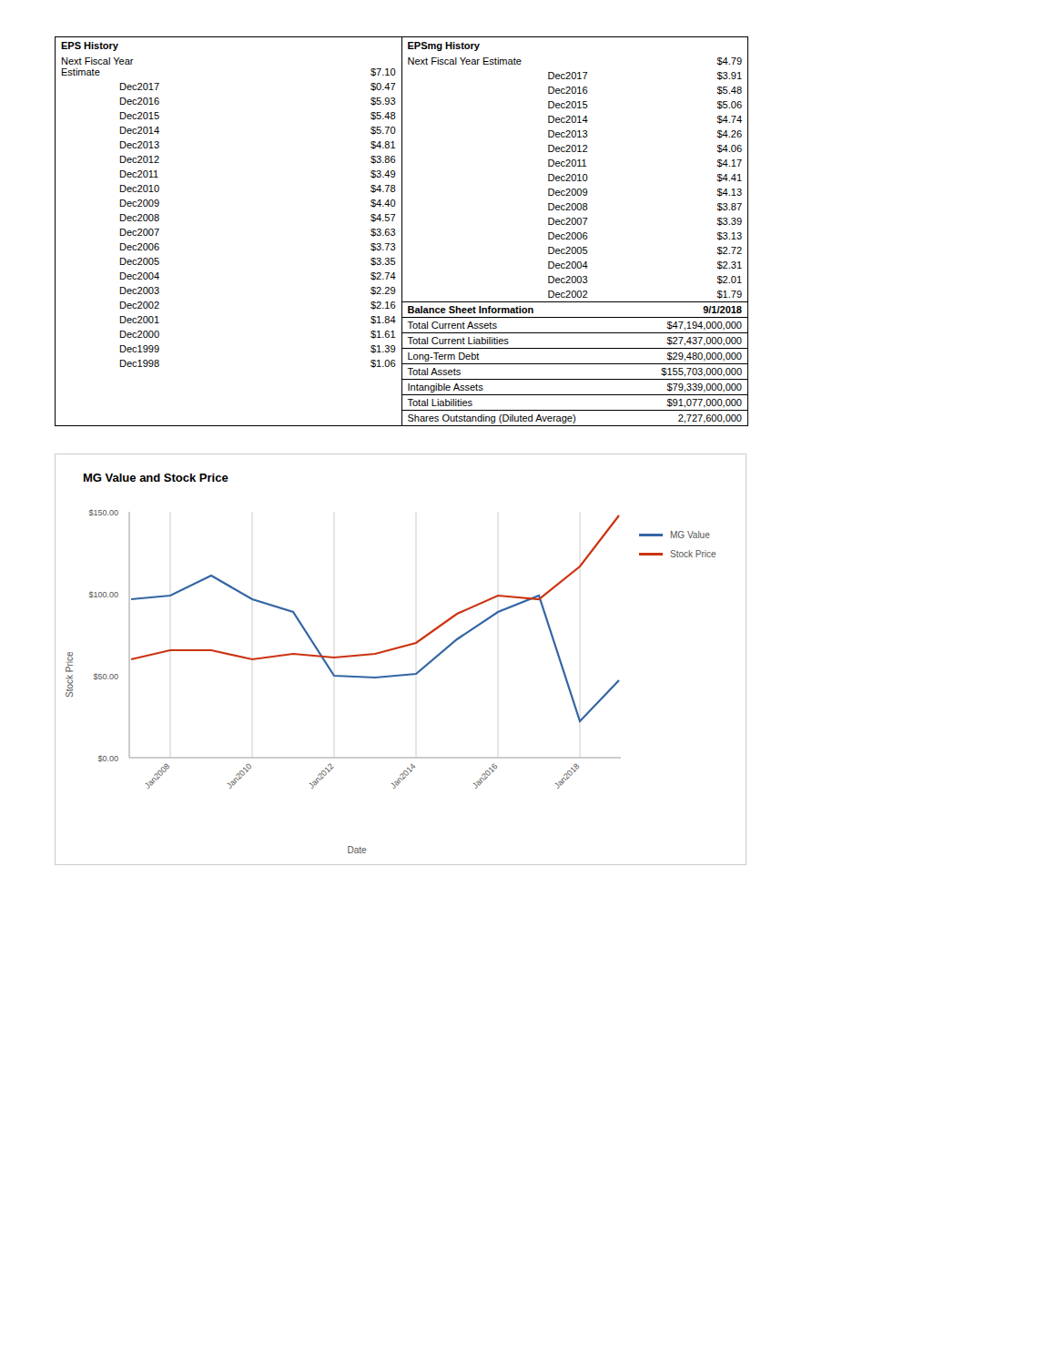| EPS History |
| --- |
| Next Fiscal Year Estimate | $7.10 |
| Dec2017 | $0.47 |
| Dec2016 | $5.93 |
| Dec2015 | $5.48 |
| Dec2014 | $5.70 |
| Dec2013 | $4.81 |
| Dec2012 | $3.86 |
| Dec2011 | $3.49 |
| Dec2010 | $4.78 |
| Dec2009 | $4.40 |
| Dec2008 | $4.57 |
| Dec2007 | $3.63 |
| Dec2006 | $3.73 |
| Dec2005 | $3.35 |
| Dec2004 | $2.74 |
| Dec2003 | $2.29 |
| Dec2002 | $2.16 |
| Dec2001 | $1.84 |
| Dec2000 | $1.61 |
| Dec1999 | $1.39 |
| Dec1998 | $1.06 |
| EPSmg History |
| --- |
| Next Fiscal Year Estimate | $4.79 |
| Dec2017 | $3.91 |
| Dec2016 | $5.48 |
| Dec2015 | $5.06 |
| Dec2014 | $4.74 |
| Dec2013 | $4.26 |
| Dec2012 | $4.06 |
| Dec2011 | $4.17 |
| Dec2010 | $4.41 |
| Dec2009 | $4.13 |
| Dec2008 | $3.87 |
| Dec2007 | $3.39 |
| Dec2006 | $3.13 |
| Dec2005 | $2.72 |
| Dec2004 | $2.31 |
| Dec2003 | $2.01 |
| Dec2002 | $1.79 |
| Balance Sheet Information | 9/1/2018 |
| Total Current Assets | $47,194,000,000 |
| Total Current Liabilities | $27,437,000,000 |
| Long-Term Debt | $29,480,000,000 |
| Total Assets | $155,703,000,000 |
| Intangible Assets | $79,339,000,000 |
| Total Liabilities | $91,077,000,000 |
| Shares Outstanding (Diluted Average) | 2,727,600,000 |
MG Value and Stock Price
Stock Price
$150.00 $100.00 $50.00 $0.00 Jan2008 Jan2010 Jan2012 Jan2014 Jan2016 Jan2018
Date
MG Value
Stock Price